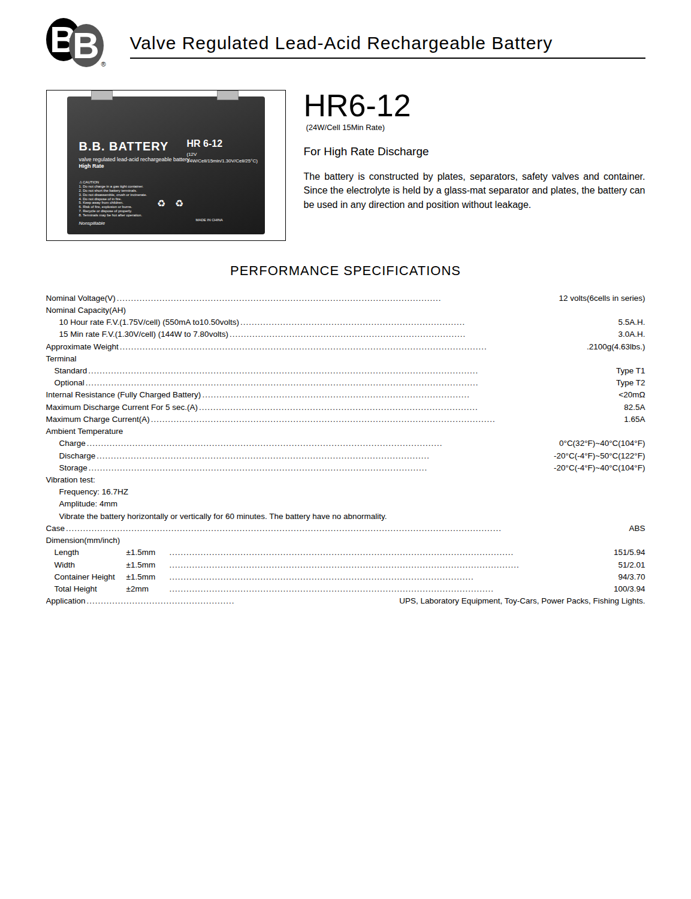B B ®
Valve Regulated Lead-Acid Rechargeable Battery
B.B. BATTERY
HR 6-12
(12V 24W/Cell/15min/1.30V/Cell/25°C)
valve regulated lead-acid rechargeable battery
High Rate
⚠ CAUTION
1. Do not charge in a gas tight container.
2. Do not short the battery terminals.
3. Do not disassemble, crush or incinerate.
4. Do not dispose of in fire.
5. Keep away from children.
6. Risk of fire, explosion or burns.
7. Recycle or dispose of properly.
8. Terminals may be hot after operation.
♻ ♻
MADE IN CHINA
Nonspillable
HR6-12
(24W/Cell 15Min Rate)
For High Rate Discharge
The battery is constructed by plates, separators, safety valves and container. Since the electrolyte is held by a glass-mat separator and plates, the battery can be used in any direction and position without leakage.
PERFORMANCE SPECIFICATIONS
Nominal Voltage(V) .................................................................................................................. 12 volts(6cells in series)
Nominal Capacity(AH)
10 Hour rate F.V.(1.75V/cell) (550mA to10.50volts) ............................................................................... 5.5A.H.
15 Min rate F.V.(1.30V/cell) (144W to 7.80volts) ................................................................................... 3.0A.H.
Approximate Weight ................................................................................................................................. .2100g(4.63lbs.)
Terminal
Standard ......................................................................................................................................... Type T1
Optional .......................................................................................................................................... Type T2
Internal Resistance (Fully Charged Battery) .............................................................................................. <20mΩ
Maximum Discharge Current For 5 sec.(A) .................................................................................................. 82.5A
Maximum Charge Current(A) ......................................................................................................................... 1.65A
Ambient Temperature
Charge ............................................................................................................................. 0°C(32°F)~40°C(104°F)
Discharge ..................................................................................................................... -20°C(-4°F)~50°C(122°F)
Storage ....................................................................................................................... -20°C(-4°F)~40°C(104°F)
Vibration test:
Frequency: 16.7HZ
Amplitude: 4mm
Vibrate the battery horizontally or vertically for 60 minutes. The battery have no abnormality.
Case ......................................................................................................................................................... ABS
Dimension(mm/inch)
Length±1.5mm ......................................................................................................................... 151/5.94
Width±1.5mm ........................................................................................................................... 51/2.01
Container Height±1.5mm ........................................................................................................... 94/3.70
Total Height±2mm .................................................................................................................. 100/3.94
Application .................................................... UPS, Laboratory Equipment, Toy-Cars, Power Packs, Fishing Lights.